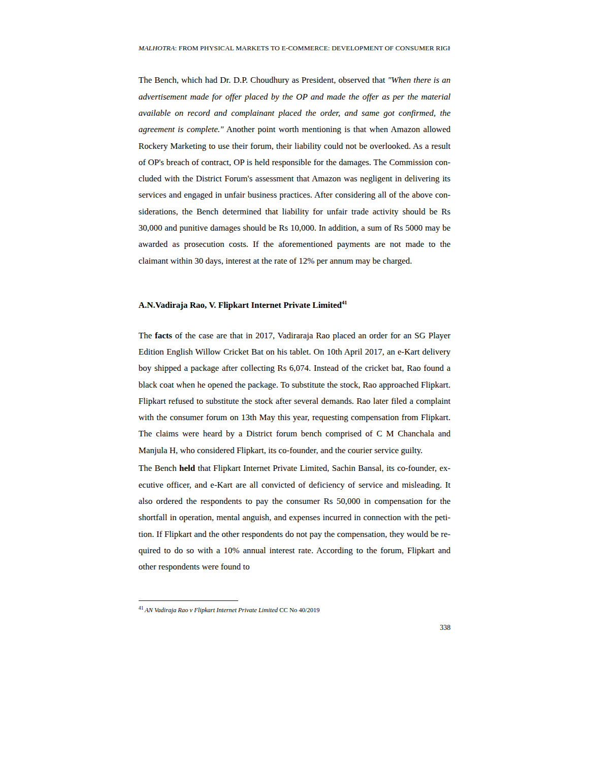MALHOTRA: FROM PHYSICAL MARKETS TO E-COMMERCE: DEVELOPMENT OF CONSUMER RIGHTS IN….
The Bench, which had Dr. D.P. Choudhury as President, observed that "When there is an advertisement made for offer placed by the OP and made the offer as per the material available on record and complainant placed the order, and same got confirmed, the agreement is complete." Another point worth mentioning is that when Amazon allowed Rockery Marketing to use their forum, their liability could not be overlooked. As a result of OP's breach of contract, OP is held responsible for the damages. The Commission concluded with the District Forum's assessment that Amazon was negligent in delivering its services and engaged in unfair business practices. After considering all of the above considerations, the Bench determined that liability for unfair trade activity should be Rs 30,000 and punitive damages should be Rs 10,000. In addition, a sum of Rs 5000 may be awarded as prosecution costs. If the aforementioned payments are not made to the claimant within 30 days, interest at the rate of 12% per annum may be charged.
A.N.Vadiraja Rao, V. Flipkart Internet Private Limited41
The facts of the case are that in 2017, Vadiraraja Rao placed an order for an SG Player Edition English Willow Cricket Bat on his tablet. On 10th April 2017, an e-Kart delivery boy shipped a package after collecting Rs 6,074. Instead of the cricket bat, Rao found a black coat when he opened the package. To substitute the stock, Rao approached Flipkart. Flipkart refused to substitute the stock after several demands. Rao later filed a complaint with the consumer forum on 13th May this year, requesting compensation from Flipkart. The claims were heard by a District forum bench comprised of C M Chanchala and Manjula H, who considered Flipkart, its co-founder, and the courier service guilty.
The Bench held that Flipkart Internet Private Limited, Sachin Bansal, its co-founder, executive officer, and e-Kart are all convicted of deficiency of service and misleading. It also ordered the respondents to pay the consumer Rs 50,000 in compensation for the shortfall in operation, mental anguish, and expenses incurred in connection with the petition. If Flipkart and the other respondents do not pay the compensation, they would be required to do so with a 10% annual interest rate. According to the forum, Flipkart and other respondents were found to
41AN Vadiraja Rao v Flipkart Internet Private Limited CC No 40/2019
338